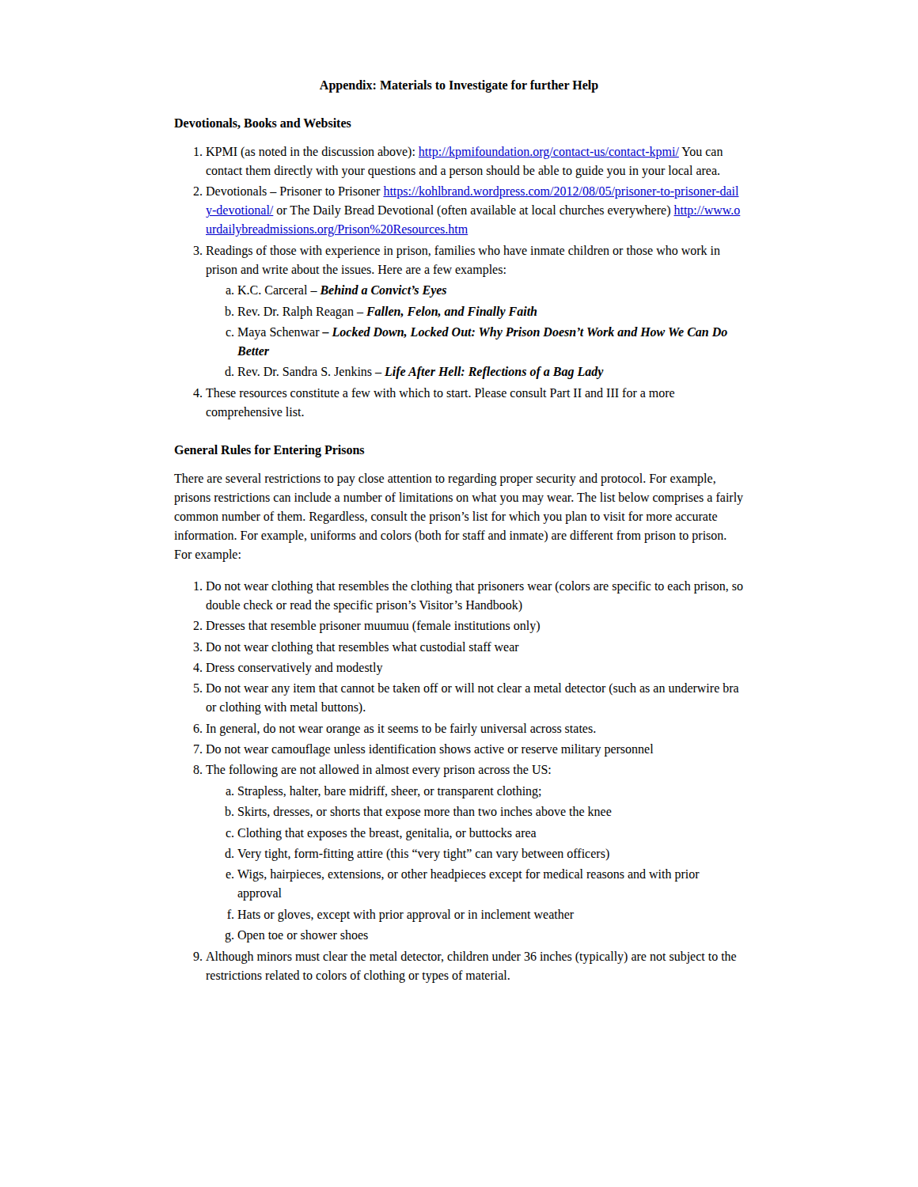Appendix: Materials to Investigate for further Help
Devotionals, Books and Websites
KPMI (as noted in the discussion above): http://kpmifoundation.org/contact-us/contact-kpmi/ You can contact them directly with your questions and a person should be able to guide you in your local area.
Devotionals – Prisoner to Prisoner https://kohlbrand.wordpress.com/2012/08/05/prisoner-to-prisoner-daily-devotional/ or The Daily Bread Devotional (often available at local churches everywhere) http://www.ourdailybreadmissions.org/Prison%20Resources.htm
Readings of those with experience in prison, families who have inmate children or those who work in prison and write about the issues. Here are a few examples:
K.C. Carceral – Behind a Convict’s Eyes
Rev. Dr. Ralph Reagan – Fallen, Felon, and Finally Faith
Maya Schenwar – Locked Down, Locked Out: Why Prison Doesn’t Work and How We Can Do Better
Rev. Dr. Sandra S. Jenkins – Life After Hell: Reflections of a Bag Lady
These resources constitute a few with which to start. Please consult Part II and III for a more comprehensive list.
General Rules for Entering Prisons
There are several restrictions to pay close attention to regarding proper security and protocol. For example, prisons restrictions can include a number of limitations on what you may wear. The list below comprises a fairly common number of them. Regardless, consult the prison’s list for which you plan to visit for more accurate information. For example, uniforms and colors (both for staff and inmate) are different from prison to prison. For example:
Do not wear clothing that resembles the clothing that prisoners wear (colors are specific to each prison, so double check or read the specific prison’s Visitor’s Handbook)
Dresses that resemble prisoner muumuu (female institutions only)
Do not wear clothing that resembles what custodial staff wear
Dress conservatively and modestly
Do not wear any item that cannot be taken off or will not clear a metal detector (such as an underwire bra or clothing with metal buttons).
In general, do not wear orange as it seems to be fairly universal across states.
Do not wear camouflage unless identification shows active or reserve military personnel
The following are not allowed in almost every prison across the US:
Strapless, halter, bare midriff, sheer, or transparent clothing;
Skirts, dresses, or shorts that expose more than two inches above the knee
Clothing that exposes the breast, genitalia, or buttocks area
Very tight, form-fitting attire (this “very tight” can vary between officers)
Wigs, hairpieces, extensions, or other headpieces except for medical reasons and with prior approval
Hats or gloves, except with prior approval or in inclement weather
Open toe or shower shoes
Although minors must clear the metal detector, children under 36 inches (typically) are not subject to the restrictions related to colors of clothing or types of material.